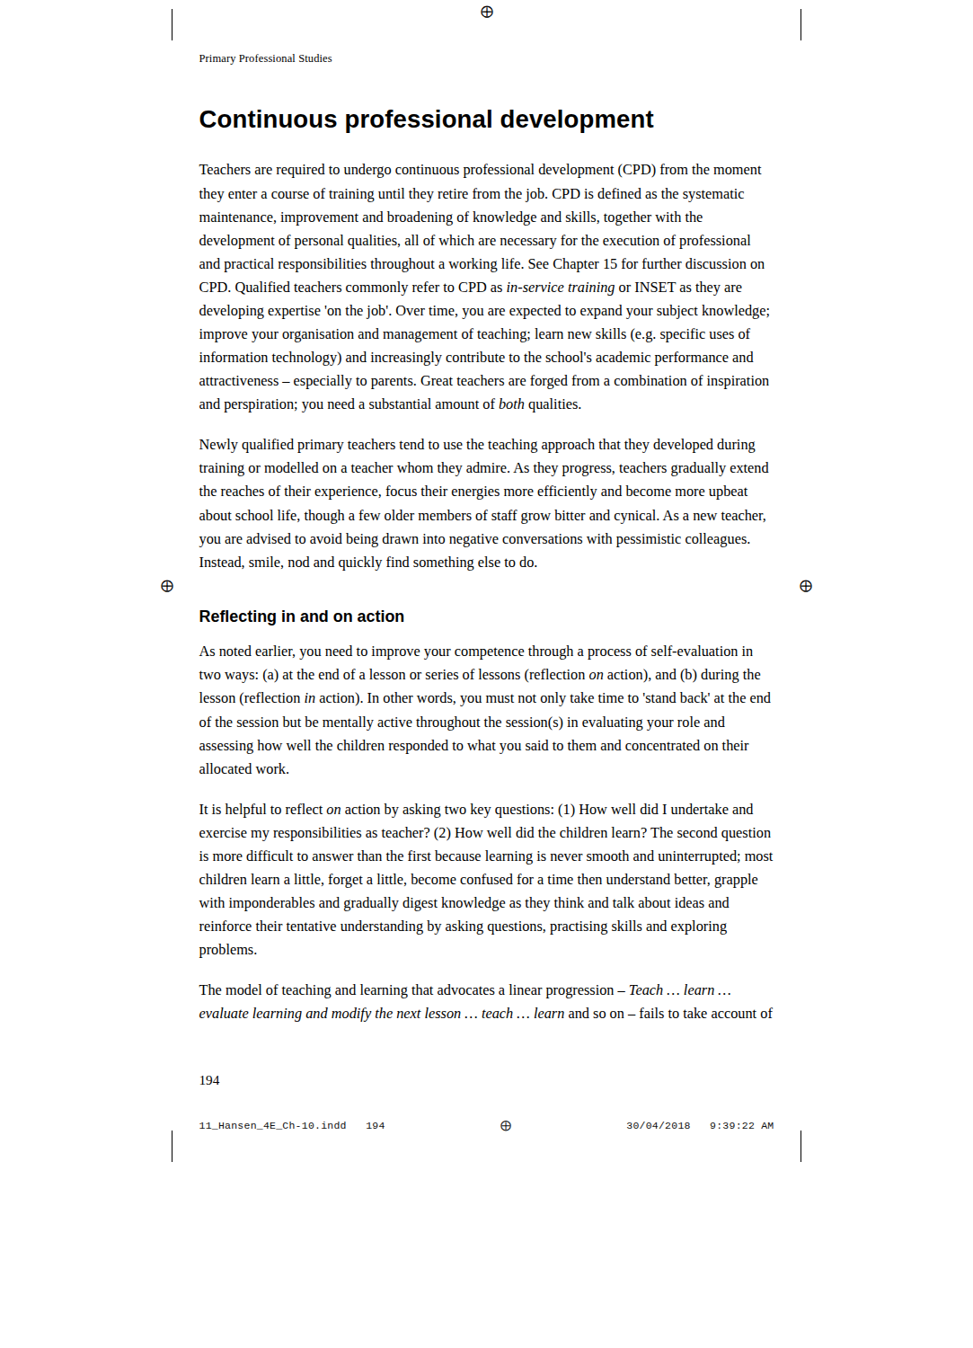⨁ ⨁ ⨁
Primary Professional Studies
Continuous professional development
Teachers are required to undergo continuous professional development (CPD) from the moment they enter a course of training until they retire from the job. CPD is defined as the systematic maintenance, improvement and broadening of knowledge and skills, together with the development of personal qualities, all of which are necessary for the execution of professional and practical responsibilities throughout a working life. See Chapter 15 for further discussion on CPD. Qualified teachers commonly refer to CPD as in-service training or INSET as they are developing expertise 'on the job'. Over time, you are expected to expand your subject knowledge; improve your organisation and management of teaching; learn new skills (e.g. specific uses of information technology) and increasingly contribute to the school's academic performance and attractiveness – especially to parents. Great teachers are forged from a combination of inspiration and perspiration; you need a substantial amount of both qualities.
Newly qualified primary teachers tend to use the teaching approach that they developed during training or modelled on a teacher whom they admire. As they progress, teachers gradually extend the reaches of their experience, focus their energies more efficiently and become more upbeat about school life, though a few older members of staff grow bitter and cynical. As a new teacher, you are advised to avoid being drawn into negative conversations with pessimistic colleagues. Instead, smile, nod and quickly find something else to do.
Reflecting in and on action
As noted earlier, you need to improve your competence through a process of self-evaluation in two ways: (a) at the end of a lesson or series of lessons (reflection on action), and (b) during the lesson (reflection in action). In other words, you must not only take time to 'stand back' at the end of the session but be mentally active throughout the session(s) in evaluating your role and assessing how well the children responded to what you said to them and concentrated on their allocated work.
It is helpful to reflect on action by asking two key questions: (1) How well did I undertake and exercise my responsibilities as teacher? (2) How well did the children learn? The second question is more difficult to answer than the first because learning is never smooth and uninterrupted; most children learn a little, forget a little, become confused for a time then understand better, grapple with imponderables and gradually digest knowledge as they think and talk about ideas and reinforce their tentative understanding by asking questions, practising skills and exploring problems.
The model of teaching and learning that advocates a linear progression – Teach … learn … evaluate learning and modify the next lesson … teach … learn and so on – fails to take account of
194
11_Hansen_4E_Ch-10.indd 194 ⨁ 30/04/2018 9:39:22 AM